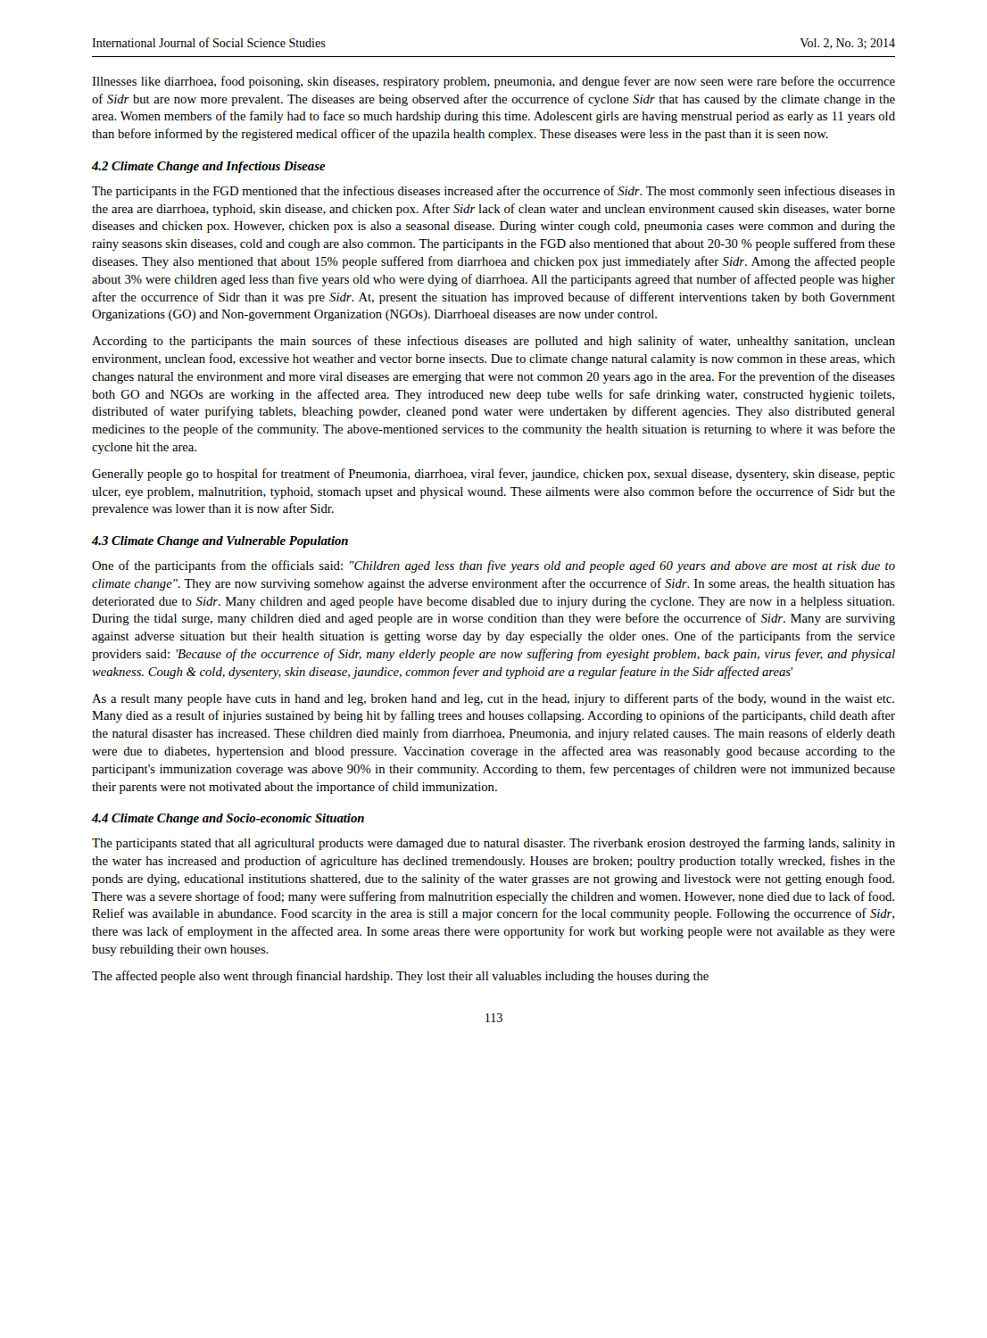International Journal of Social Science Studies
Vol. 2, No. 3; 2014
Illnesses like diarrhoea, food poisoning, skin diseases, respiratory problem, pneumonia, and dengue fever are now seen were rare before the occurrence of Sidr but are now more prevalent. The diseases are being observed after the occurrence of cyclone Sidr that has caused by the climate change in the area. Women members of the family had to face so much hardship during this time. Adolescent girls are having menstrual period as early as 11 years old than before informed by the registered medical officer of the upazila health complex. These diseases were less in the past than it is seen now.
4.2 Climate Change and Infectious Disease
The participants in the FGD mentioned that the infectious diseases increased after the occurrence of Sidr. The most commonly seen infectious diseases in the area are diarrhoea, typhoid, skin disease, and chicken pox. After Sidr lack of clean water and unclean environment caused skin diseases, water borne diseases and chicken pox. However, chicken pox is also a seasonal disease. During winter cough cold, pneumonia cases were common and during the rainy seasons skin diseases, cold and cough are also common. The participants in the FGD also mentioned that about 20-30 % people suffered from these diseases. They also mentioned that about 15% people suffered from diarrhoea and chicken pox just immediately after Sidr. Among the affected people about 3% were children aged less than five years old who were dying of diarrhoea. All the participants agreed that number of affected people was higher after the occurrence of Sidr than it was pre Sidr. At, present the situation has improved because of different interventions taken by both Government Organizations (GO) and Non-government Organization (NGOs). Diarrhoeal diseases are now under control.
According to the participants the main sources of these infectious diseases are polluted and high salinity of water, unhealthy sanitation, unclean environment, unclean food, excessive hot weather and vector borne insects. Due to climate change natural calamity is now common in these areas, which changes natural the environment and more viral diseases are emerging that were not common 20 years ago in the area. For the prevention of the diseases both GO and NGOs are working in the affected area. They introduced new deep tube wells for safe drinking water, constructed hygienic toilets, distributed of water purifying tablets, bleaching powder, cleaned pond water were undertaken by different agencies. They also distributed general medicines to the people of the community. The above-mentioned services to the community the health situation is returning to where it was before the cyclone hit the area.
Generally people go to hospital for treatment of Pneumonia, diarrhoea, viral fever, jaundice, chicken pox, sexual disease, dysentery, skin disease, peptic ulcer, eye problem, malnutrition, typhoid, stomach upset and physical wound. These ailments were also common before the occurrence of Sidr but the prevalence was lower than it is now after Sidr.
4.3 Climate Change and Vulnerable Population
One of the participants from the officials said: "Children aged less than five years old and people aged 60 years and above are most at risk due to climate change". They are now surviving somehow against the adverse environment after the occurrence of Sidr. In some areas, the health situation has deteriorated due to Sidr. Many children and aged people have become disabled due to injury during the cyclone. They are now in a helpless situation. During the tidal surge, many children died and aged people are in worse condition than they were before the occurrence of Sidr. Many are surviving against adverse situation but their health situation is getting worse day by day especially the older ones. One of the participants from the service providers said: 'Because of the occurrence of Sidr, many elderly people are now suffering from eyesight problem, back pain, virus fever, and physical weakness. Cough & cold, dysentery, skin disease, jaundice, common fever and typhoid are a regular feature in the Sidr affected areas'
As a result many people have cuts in hand and leg, broken hand and leg, cut in the head, injury to different parts of the body, wound in the waist etc. Many died as a result of injuries sustained by being hit by falling trees and houses collapsing. According to opinions of the participants, child death after the natural disaster has increased. These children died mainly from diarrhoea, Pneumonia, and injury related causes. The main reasons of elderly death were due to diabetes, hypertension and blood pressure. Vaccination coverage in the affected area was reasonably good because according to the participant's immunization coverage was above 90% in their community. According to them, few percentages of children were not immunized because their parents were not motivated about the importance of child immunization.
4.4 Climate Change and Socio-economic Situation
The participants stated that all agricultural products were damaged due to natural disaster. The riverbank erosion destroyed the farming lands, salinity in the water has increased and production of agriculture has declined tremendously. Houses are broken; poultry production totally wrecked, fishes in the ponds are dying, educational institutions shattered, due to the salinity of the water grasses are not growing and livestock were not getting enough food. There was a severe shortage of food; many were suffering from malnutrition especially the children and women. However, none died due to lack of food. Relief was available in abundance. Food scarcity in the area is still a major concern for the local community people. Following the occurrence of Sidr, there was lack of employment in the affected area. In some areas there were opportunity for work but working people were not available as they were busy rebuilding their own houses.
The affected people also went through financial hardship. They lost their all valuables including the houses during the
113